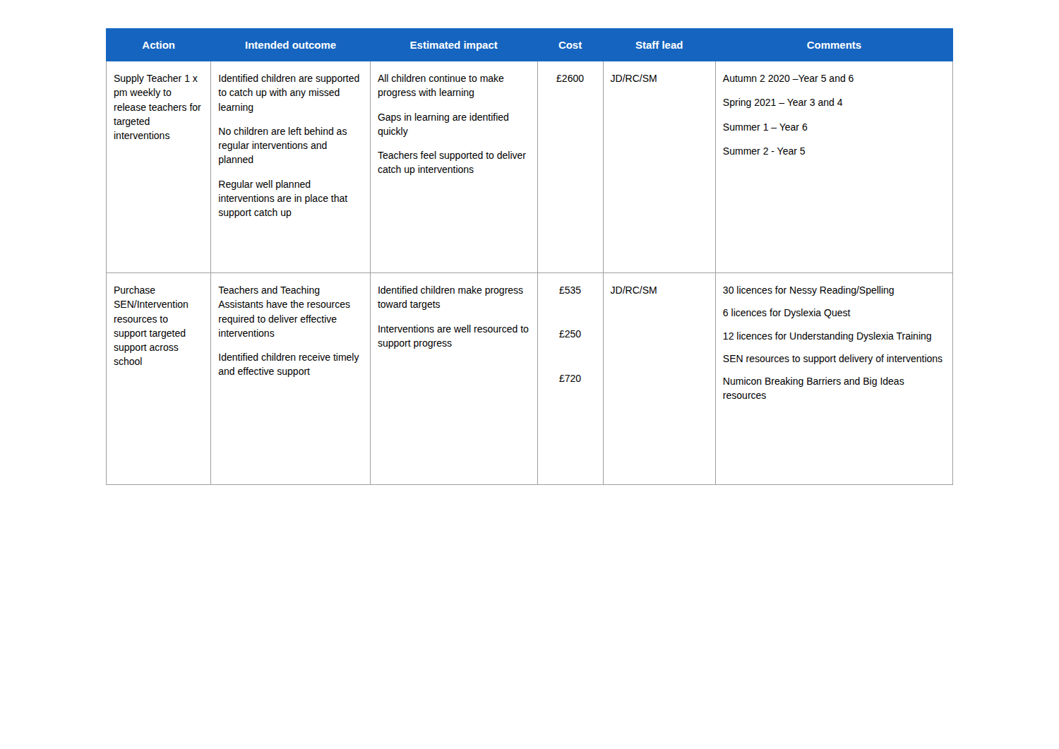| Action | Intended outcome | Estimated impact | Cost | Staff lead | Comments |
| --- | --- | --- | --- | --- | --- |
| Supply Teacher 1 x pm weekly to release teachers for targeted interventions | Identified children are supported to catch up with any missed learning No children are left behind as regular interventions and planned Regular well planned interventions are in place that support catch up | All children continue to make progress with learning Gaps in learning are identified quickly Teachers feel supported to deliver catch up interventions | £2600 | JD/RC/SM | Autumn 2 2020 –Year 5 and 6 Spring 2021 – Year 3 and 4 Summer 1 – Year 6 Summer 2 - Year 5 |
| Purchase SEN/Intervention resources to support targeted support across school | Teachers and Teaching Assistants have the resources required to deliver effective interventions Identified children receive timely and effective support | Identified children make progress toward targets Interventions are well resourced to support progress | £535 £250 £720 | JD/RC/SM | 30 licences for Nessy Reading/Spelling 6 licences for Dyslexia Quest 12 licences for Understanding Dyslexia Training SEN resources to support delivery of interventions Numicon Breaking Barriers and Big Ideas resources |